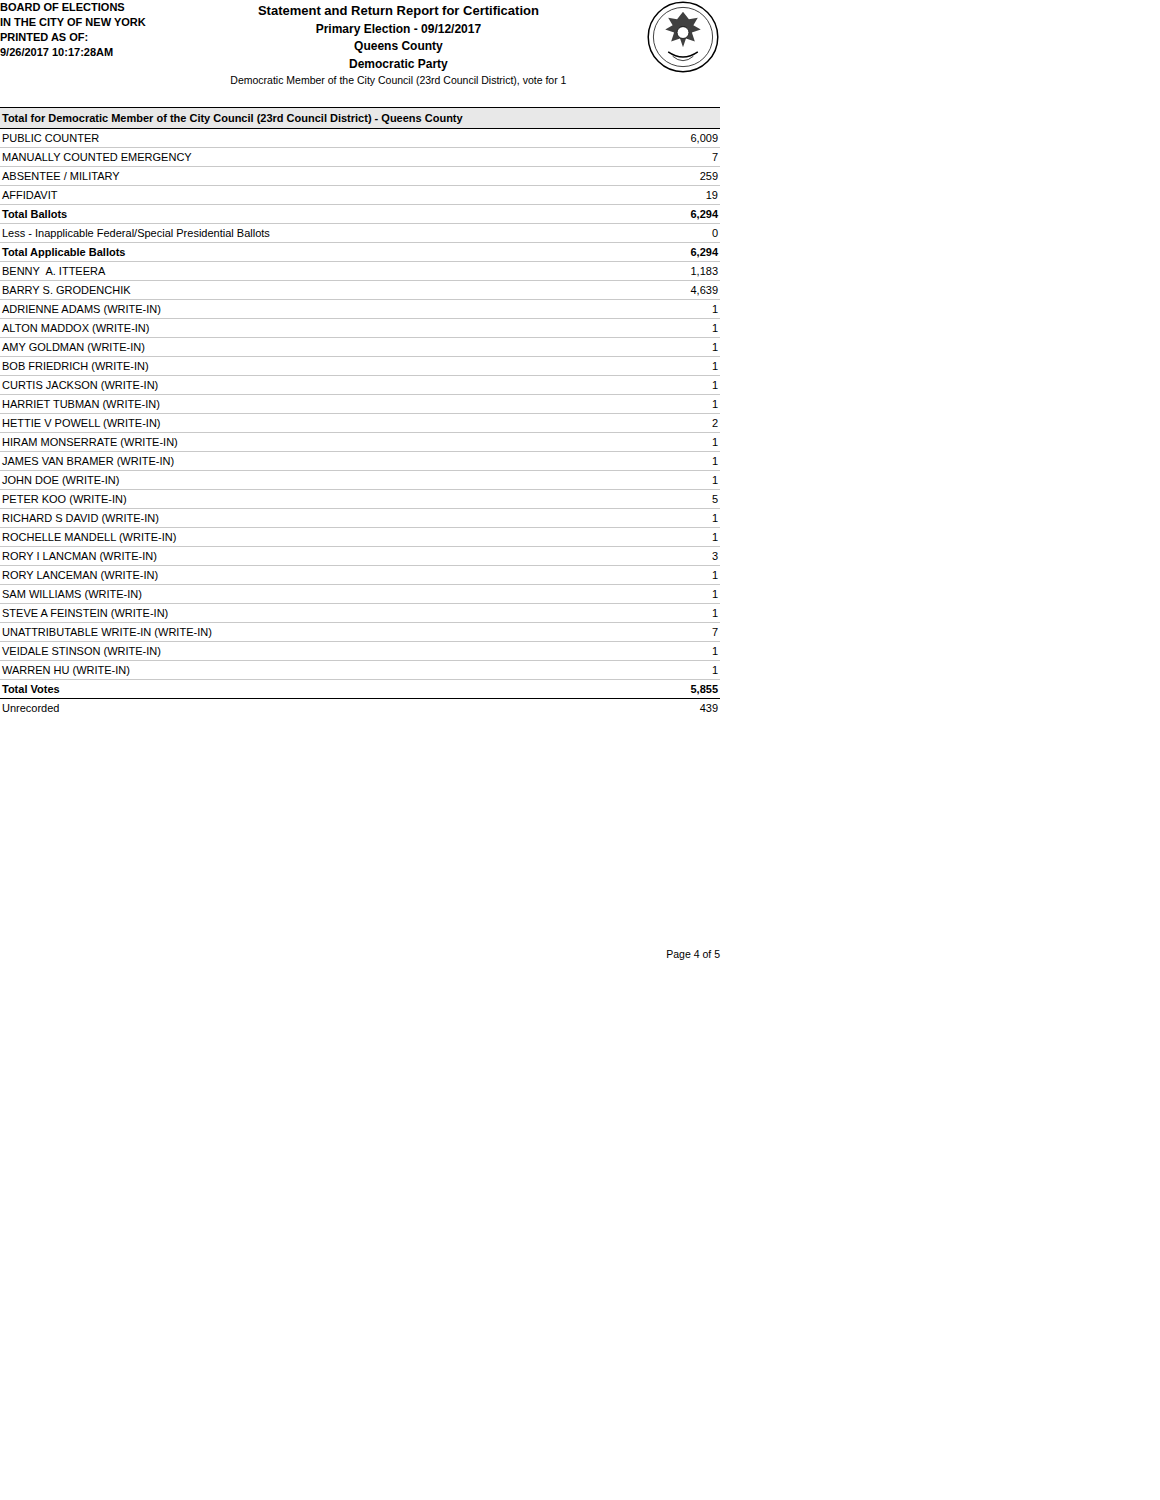BOARD OF ELECTIONS
IN THE CITY OF NEW YORK
PRINTED AS OF:
9/26/2017 10:17:28AM
Statement and Return Report for Certification
Primary Election - 09/12/2017
Queens County
Democratic Party
Democratic Member of the City Council (23rd Council District), vote for 1
Total for Democratic Member of the City Council (23rd Council District) - Queens County
| PUBLIC COUNTER | 6,009 |
| MANUALLY COUNTED EMERGENCY | 7 |
| ABSENTEE / MILITARY | 259 |
| AFFIDAVIT | 19 |
| Total Ballots | 6,294 |
| Less - Inapplicable Federal/Special Presidential Ballots | 0 |
| Total Applicable Ballots | 6,294 |
| BENNY A. ITTEERA | 1,183 |
| BARRY S. GRODENCHIK | 4,639 |
| ADRIENNE ADAMS (WRITE-IN) | 1 |
| ALTON MADDOX (WRITE-IN) | 1 |
| AMY GOLDMAN (WRITE-IN) | 1 |
| BOB FRIEDRICH (WRITE-IN) | 1 |
| CURTIS JACKSON (WRITE-IN) | 1 |
| HARRIET TUBMAN (WRITE-IN) | 1 |
| HETTIE V POWELL (WRITE-IN) | 2 |
| HIRAM MONSERRATE (WRITE-IN) | 1 |
| JAMES VAN BRAMER (WRITE-IN) | 1 |
| JOHN DOE (WRITE-IN) | 1 |
| PETER KOO (WRITE-IN) | 5 |
| RICHARD S DAVID (WRITE-IN) | 1 |
| ROCHELLE MANDELL (WRITE-IN) | 1 |
| RORY I LANCMAN (WRITE-IN) | 3 |
| RORY LANCEMAN (WRITE-IN) | 1 |
| SAM WILLIAMS (WRITE-IN) | 1 |
| STEVE A FEINSTEIN (WRITE-IN) | 1 |
| UNATTRIBUTABLE WRITE-IN (WRITE-IN) | 7 |
| VEIDALE STINSON (WRITE-IN) | 1 |
| WARREN HU (WRITE-IN) | 1 |
| Total Votes | 5,855 |
| Unrecorded | 439 |
Page 4 of 5